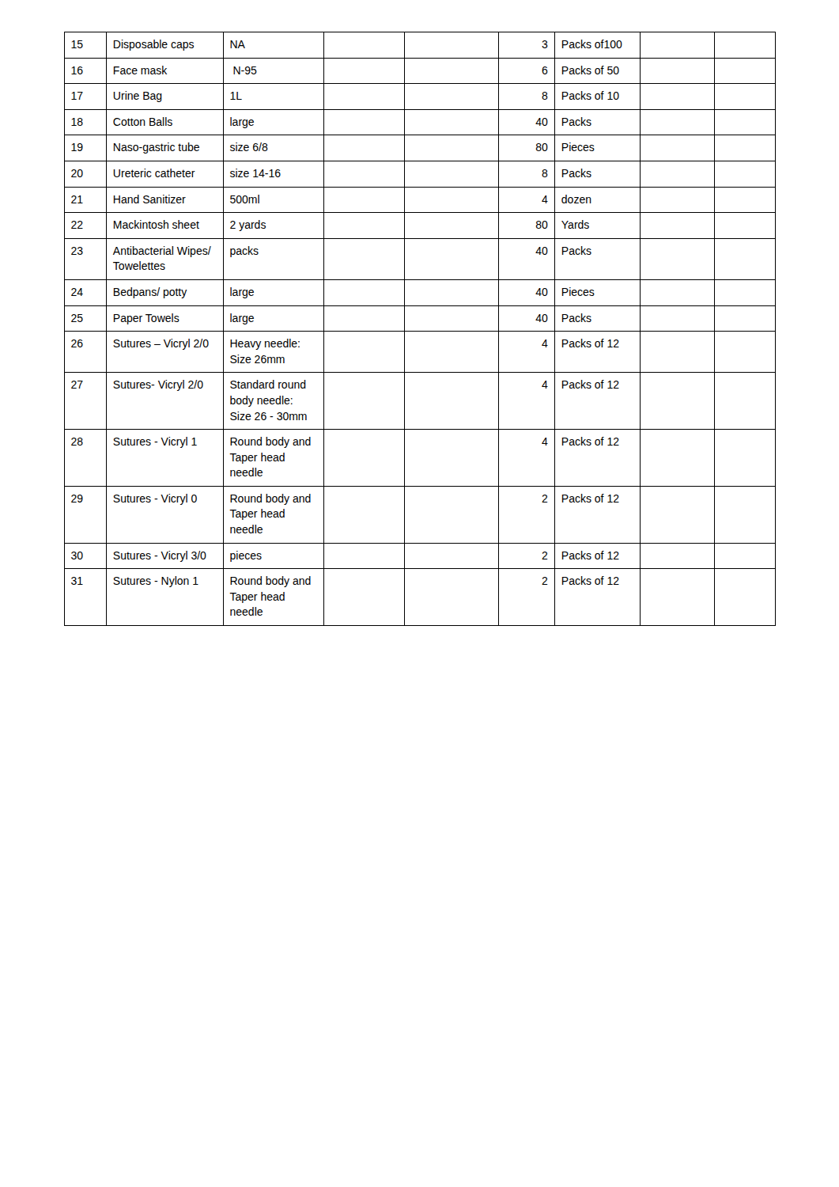| 15 | Disposable caps | NA | | | 3 | Packs of100 | | |
| 16 | Face mask | N-95 | | | 6 | Packs of 50 | | |
| 17 | Urine Bag | 1L | | | 8 | Packs of 10 | | |
| 18 | Cotton Balls | large | | | 40 | Packs | | |
| 19 | Naso-gastric tube | size 6/8 | | | 80 | Pieces | | |
| 20 | Ureteric catheter | size 14-16 | | | 8 | Packs | | |
| 21 | Hand Sanitizer | 500ml | | | 4 | dozen | | |
| 22 | Mackintosh sheet | 2 yards | | | 80 | Yards | | |
| 23 | Antibacterial Wipes/ Towelettes | packs | | | 40 | Packs | | |
| 24 | Bedpans/ potty | large | | | 40 | Pieces | | |
| 25 | Paper Towels | large | | | 40 | Packs | | |
| 26 | Sutures – Vicryl 2/0 | Heavy needle: Size 26mm | | | 4 | Packs of 12 | | |
| 27 | Sutures- Vicryl 2/0 | Standard round body needle: Size 26 - 30mm | | | 4 | Packs of 12 | | |
| 28 | Sutures - Vicryl 1 | Round body and Taper head needle | | | 4 | Packs of 12 | | |
| 29 | Sutures - Vicryl 0 | Round body and Taper head needle | | | 2 | Packs of 12 | | |
| 30 | Sutures - Vicryl 3/0 | pieces | | | 2 | Packs of 12 | | |
| 31 | Sutures - Nylon 1 | Round body and Taper head needle | | | 2 | Packs of 12 | | |